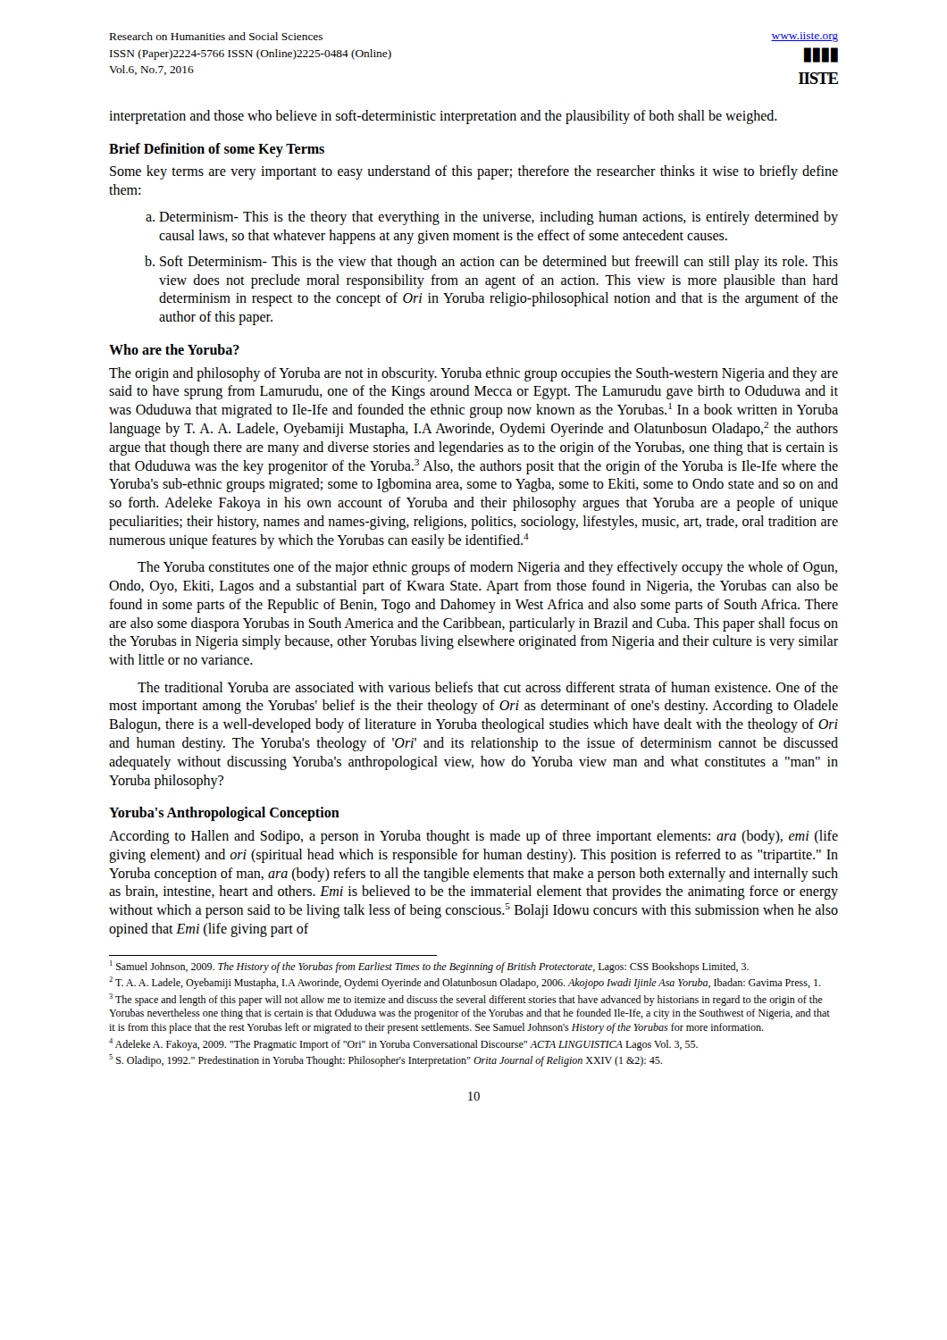Research on Humanities and Social Sciences
ISSN (Paper)2224-5766 ISSN (Online)2225-0484 (Online)
Vol.6, No.7, 2016
www.iiste.org
▮▮▮▮
IISTE
interpretation and those who believe in soft-deterministic interpretation and the plausibility of both shall be weighed.
Brief Definition of some Key Terms
Some key terms are very important to easy understand of this paper; therefore the researcher thinks it wise to briefly define them:
Determinism- This is the theory that everything in the universe, including human actions, is entirely determined by causal laws, so that whatever happens at any given moment is the effect of some antecedent causes.
Soft Determinism- This is the view that though an action can be determined but freewill can still play its role. This view does not preclude moral responsibility from an agent of an action. This view is more plausible than hard determinism in respect to the concept of Ori in Yoruba religio-philosophical notion and that is the argument of the author of this paper.
Who are the Yoruba?
The origin and philosophy of Yoruba are not in obscurity. Yoruba ethnic group occupies the South-western Nigeria and they are said to have sprung from Lamurudu, one of the Kings around Mecca or Egypt. The Lamurudu gave birth to Oduduwa and it was Oduduwa that migrated to Ile-Ife and founded the ethnic group now known as the Yorubas.1 In a book written in Yoruba language by T. A. A. Ladele, Oyebamiji Mustapha, I.A Aworinde, Oydemi Oyerinde and Olatunbosun Oladapo,2 the authors argue that though there are many and diverse stories and legendaries as to the origin of the Yorubas, one thing that is certain is that Oduduwa was the key progenitor of the Yoruba.3 Also, the authors posit that the origin of the Yoruba is Ile-Ife where the Yoruba's sub-ethnic groups migrated; some to Igbomina area, some to Yagba, some to Ekiti, some to Ondo state and so on and so forth. Adeleke Fakoya in his own account of Yoruba and their philosophy argues that Yoruba are a people of unique peculiarities; their history, names and names-giving, religions, politics, sociology, lifestyles, music, art, trade, oral tradition are numerous unique features by which the Yorubas can easily be identified.4
The Yoruba constitutes one of the major ethnic groups of modern Nigeria and they effectively occupy the whole of Ogun, Ondo, Oyo, Ekiti, Lagos and a substantial part of Kwara State. Apart from those found in Nigeria, the Yorubas can also be found in some parts of the Republic of Benin, Togo and Dahomey in West Africa and also some parts of South Africa. There are also some diaspora Yorubas in South America and the Caribbean, particularly in Brazil and Cuba. This paper shall focus on the Yorubas in Nigeria simply because, other Yorubas living elsewhere originated from Nigeria and their culture is very similar with little or no variance.
The traditional Yoruba are associated with various beliefs that cut across different strata of human existence. One of the most important among the Yorubas' belief is the their theology of Ori as determinant of one's destiny. According to Oladele Balogun, there is a well-developed body of literature in Yoruba theological studies which have dealt with the theology of Ori and human destiny. The Yoruba's theology of 'Ori' and its relationship to the issue of determinism cannot be discussed adequately without discussing Yoruba's anthropological view, how do Yoruba view man and what constitutes a "man" in Yoruba philosophy?
Yoruba's Anthropological Conception
According to Hallen and Sodipo, a person in Yoruba thought is made up of three important elements: ara (body), emi (life giving element) and ori (spiritual head which is responsible for human destiny). This position is referred to as "tripartite." In Yoruba conception of man, ara (body) refers to all the tangible elements that make a person both externally and internally such as brain, intestine, heart and others. Emi is believed to be the immaterial element that provides the animating force or energy without which a person said to be living talk less of being conscious.5 Bolaji Idowu concurs with this submission when he also opined that Emi (life giving part of
1 Samuel Johnson, 2009. The History of the Yorubas from Earliest Times to the Beginning of British Protectorate, Lagos: CSS Bookshops Limited, 3.
2 T. A. A. Ladele, Oyebamiji Mustapha, I.A Aworinde, Oydemi Oyerinde and Olatunbosun Oladapo, 2006. Akojopo Iwadi Ijinle Asa Yoruba, Ibadan: Gavima Press, 1.
3 The space and length of this paper will not allow me to itemize and discuss the several different stories that have advanced by historians in regard to the origin of the Yorubas nevertheless one thing that is certain is that Oduduwa was the progenitor of the Yorubas and that he founded Ile-Ife, a city in the Southwest of Nigeria, and that it is from this place that the rest Yorubas left or migrated to their present settlements. See Samuel Johnson's History of the Yorubas for more information.
4 Adeleke A. Fakoya, 2009. "The Pragmatic Import of "Ori" in Yoruba Conversational Discourse" ACTA LINGUISTICA Lagos Vol. 3, 55.
5 S. Oladipo, 1992." Predestination in Yoruba Thought: Philosopher's Interpretation" Orita Journal of Religion XXIV (1 &2): 45.
10